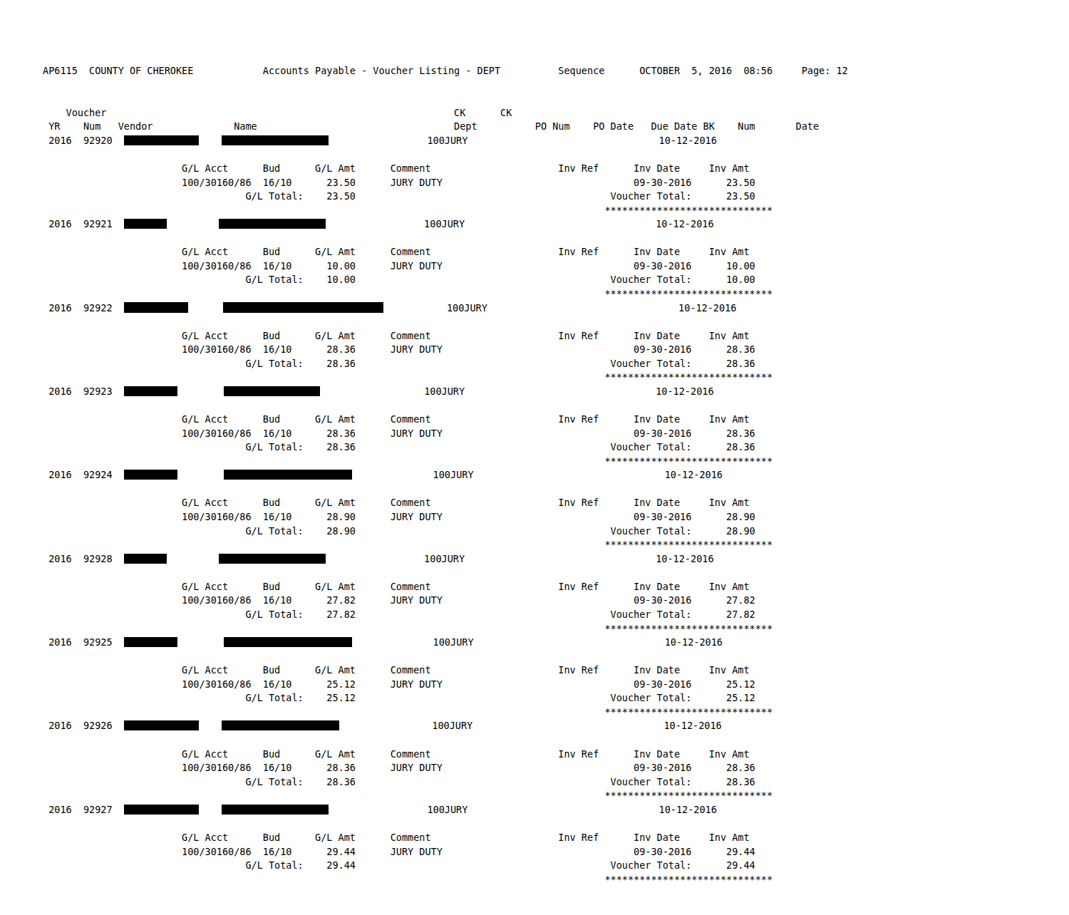AP6115  COUNTY OF CHEROKEE            Accounts Payable - Voucher Listing - DEPT          Sequence      OCTOBER  5, 2016  08:56     Page: 12


    Voucher                                                            CK      CK
 YR    Num   Vendor              Name                                  Dept          PO Num    PO Date   Due Date BK    Num       Date
 2016  92920                         100JURY                                 10-12-2016

                        G/L Acct      Bud      G/L Amt      Comment                      Inv Ref      Inv Date     Inv Amt
                        100/30160/86  16/10      23.50      JURY DUTY                                 09-30-2016      23.50
                                   G/L Total:    23.50                                            Voucher Total:      23.50
                                                                                                 *****************************
 2016  92921                              100JURY                                 10-12-2016

                        G/L Acct      Bud      G/L Amt      Comment                      Inv Ref      Inv Date     Inv Amt
                        100/30160/86  16/10      10.00      JURY DUTY                                 09-30-2016      10.00
                                   G/L Total:    10.00                                            Voucher Total:      10.00
                                                                                                 *****************************
 2016  92922                     100JURY                                 10-12-2016

                        G/L Acct      Bud      G/L Amt      Comment                      Inv Ref      Inv Date     Inv Amt
                        100/30160/86  16/10      28.36      JURY DUTY                                 09-30-2016      28.36
                                   G/L Total:    28.36                                            Voucher Total:      28.36
                                                                                                 *****************************
 2016  92923                              100JURY                                 10-12-2016

                        G/L Acct      Bud      G/L Amt      Comment                      Inv Ref      Inv Date     Inv Amt
                        100/30160/86  16/10      28.36      JURY DUTY                                 09-30-2016      28.36
                                   G/L Total:    28.36                                            Voucher Total:      28.36
                                                                                                 *****************************
 2016  92924                          100JURY                                 10-12-2016

                        G/L Acct      Bud      G/L Amt      Comment                      Inv Ref      Inv Date     Inv Amt
                        100/30160/86  16/10      28.90      JURY DUTY                                 09-30-2016      28.90
                                   G/L Total:    28.90                                            Voucher Total:      28.90
                                                                                                 *****************************
 2016  92928                              100JURY                                 10-12-2016

                        G/L Acct      Bud      G/L Amt      Comment                      Inv Ref      Inv Date     Inv Amt
                        100/30160/86  16/10      27.82      JURY DUTY                                 09-30-2016      27.82
                                   G/L Total:    27.82                                            Voucher Total:      27.82
                                                                                                 *****************************
 2016  92925                          100JURY                                 10-12-2016

                        G/L Acct      Bud      G/L Amt      Comment                      Inv Ref      Inv Date     Inv Amt
                        100/30160/86  16/10      25.12      JURY DUTY                                 09-30-2016      25.12
                                   G/L Total:    25.12                                            Voucher Total:      25.12
                                                                                                 *****************************
 2016  92926                        100JURY                                 10-12-2016

                        G/L Acct      Bud      G/L Amt      Comment                      Inv Ref      Inv Date     Inv Amt
                        100/30160/86  16/10      28.36      JURY DUTY                                 09-30-2016      28.36
                                   G/L Total:    28.36                                            Voucher Total:      28.36
                                                                                                 *****************************
 2016  92927                         100JURY                                 10-12-2016

                        G/L Acct      Bud      G/L Amt      Comment                      Inv Ref      Inv Date     Inv Amt
                        100/30160/86  16/10      29.44      JURY DUTY                                 09-30-2016      29.44
                                   G/L Total:    29.44                                            Voucher Total:      29.44
                                                                                                 *****************************